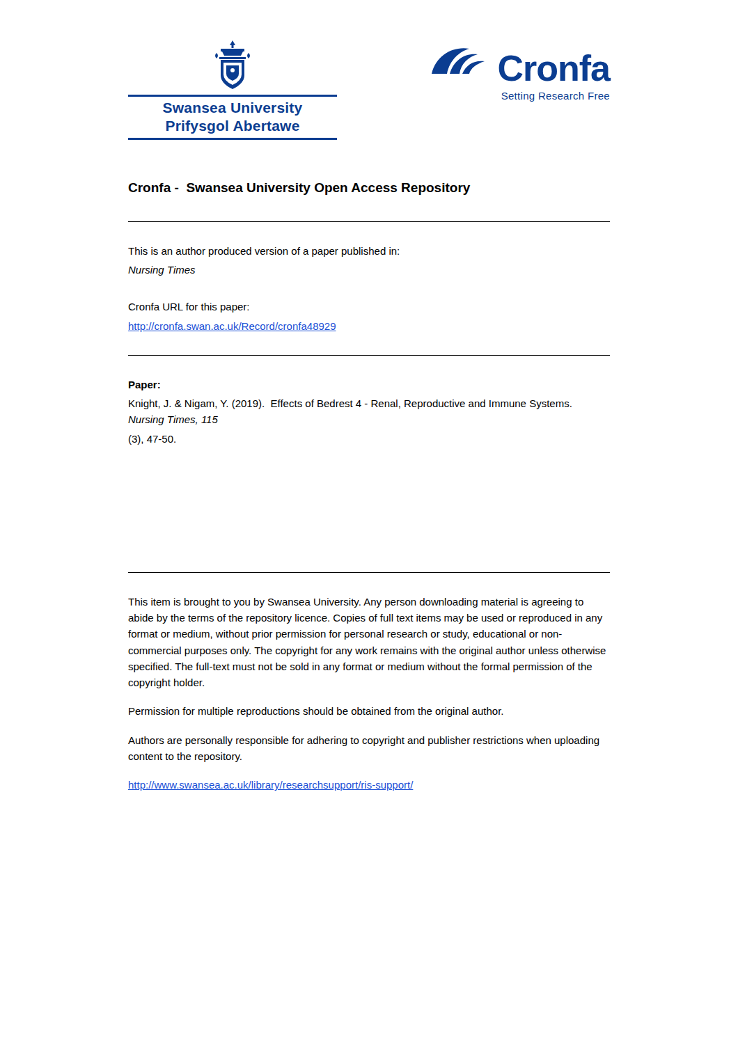Swansea University Prifysgol Abertawe
Cronfa
Setting Research Free
Cronfa - Swansea University Open Access Repository
This is an author produced version of a paper published in:
Nursing Times
Cronfa URL for this paper:
http://cronfa.swan.ac.uk/Record/cronfa48929
Paper:
Knight, J. & Nigam, Y. (2019). Effects of Bedrest 4 - Renal, Reproductive and Immune Systems. Nursing Times, 115
(3), 47-50.
This item is brought to you by Swansea University. Any person downloading material is agreeing to abide by the terms of the repository licence. Copies of full text items may be used or reproduced in any format or medium, without prior permission for personal research or study, educational or non-commercial purposes only. The copyright for any work remains with the original author unless otherwise specified. The full-text must not be sold in any format or medium without the formal permission of the copyright holder.
Permission for multiple reproductions should be obtained from the original author.
Authors are personally responsible for adhering to copyright and publisher restrictions when uploading content to the repository.
http://www.swansea.ac.uk/library/researchsupport/ris-support/